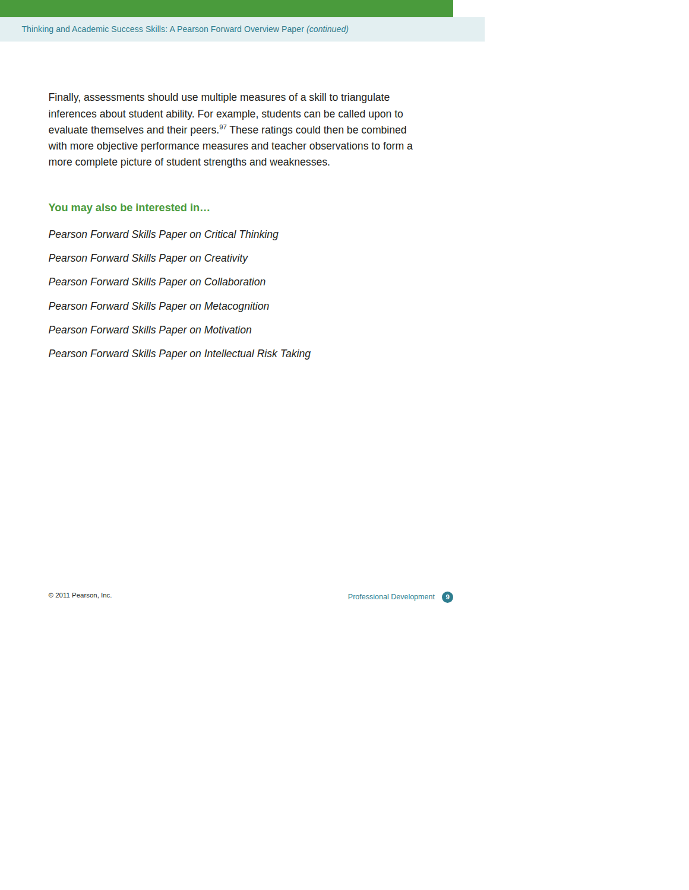Thinking and Academic Success Skills: A Pearson Forward Overview Paper (continued)
Finally, assessments should use multiple measures of a skill to triangulate inferences about student ability. For example, students can be called upon to evaluate themselves and their peers.97 These ratings could then be combined with more objective performance measures and teacher observations to form a more complete picture of student strengths and weaknesses.
You may also be interested in…
Pearson Forward Skills Paper on Critical Thinking
Pearson Forward Skills Paper on Creativity
Pearson Forward Skills Paper on Collaboration
Pearson Forward Skills Paper on Metacognition
Pearson Forward Skills Paper on Motivation
Pearson Forward Skills Paper on Intellectual Risk Taking
© 2011 Pearson, Inc. Professional Development 9